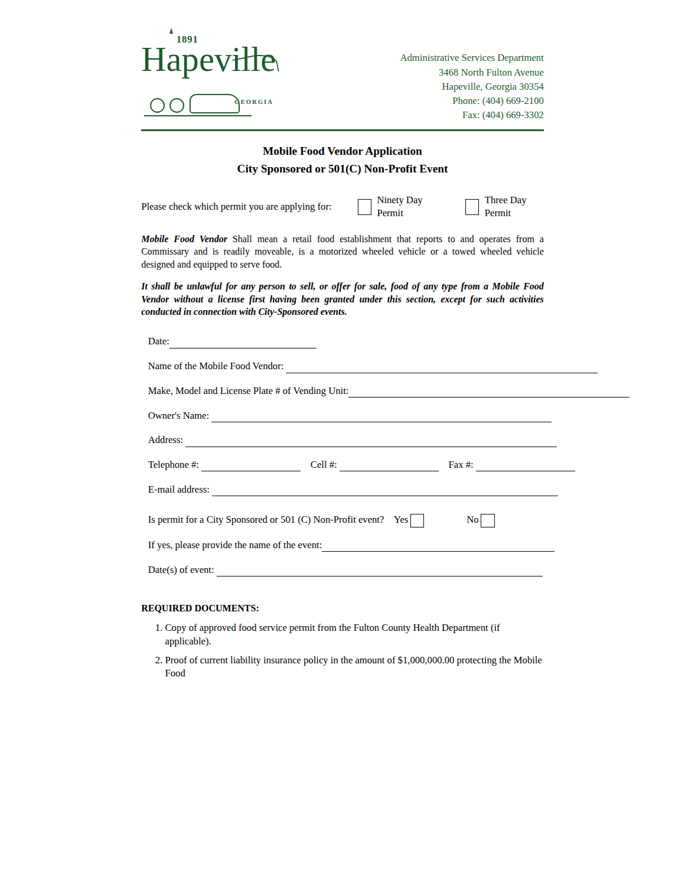1891
Hapeville
GEORGIA
Administrative Services Department
3468 North Fulton Avenue
Hapeville, Georgia 30354
Phone: (404) 669-2100
Fax: (404) 669-3302
Mobile Food Vendor Application
City Sponsored or 501(C) Non-Profit Event
Please check which permit you are applying for: Ninety Day Permit Three Day Permit
Mobile Food Vendor Shall mean a retail food establishment that reports to and operates from a Commissary and is readily moveable, is a motorized wheeled vehicle or a towed wheeled vehicle designed and equipped to serve food.
It shall be unlawful for any person to sell, or offer for sale, food of any type from a Mobile Food Vendor without a license first having been granted under this section, except for such activities conducted in connection with City-Sponsored events.
Date:
Name of the Mobile Food Vendor:
Make, Model and License Plate # of Vending Unit:
Owner's Name:
Address:
Telephone #: Cell #: Fax #:
E-mail address:
Is permit for a City Sponsored or 501 (C) Non-Profit event? Yes No
If yes, please provide the name of the event:
Date(s) of event:
REQUIRED DOCUMENTS:
Copy of approved food service permit from the Fulton County Health Department (if applicable).
Proof of current liability insurance policy in the amount of $1,000,000.00 protecting the Mobile Food